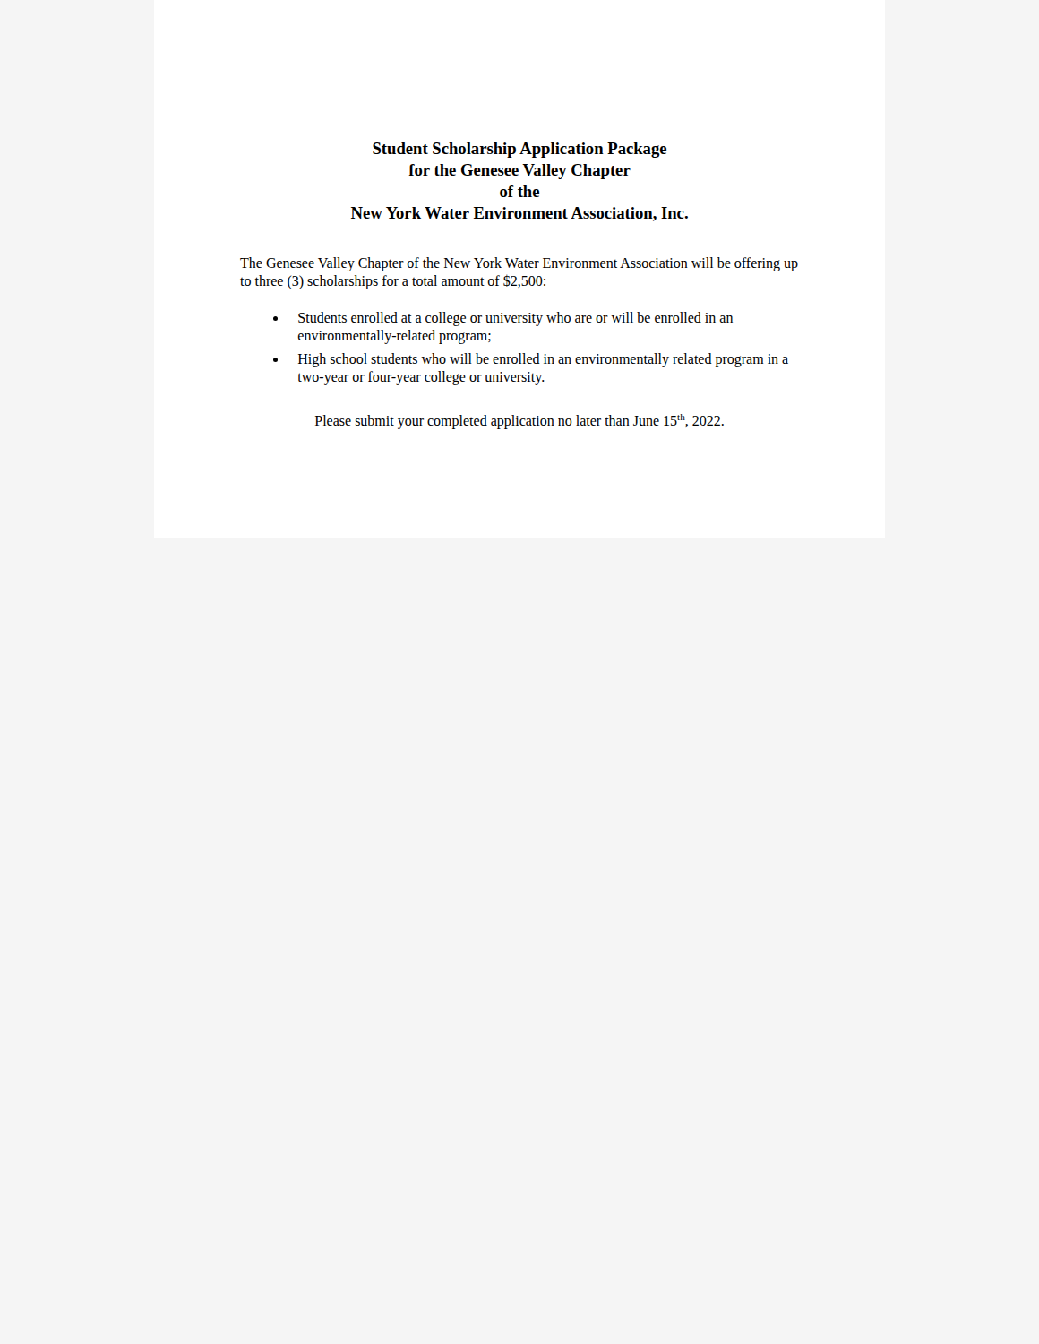Student Scholarship Application Package for the Genesee Valley Chapter of the New York Water Environment Association, Inc.
The Genesee Valley Chapter of the New York Water Environment Association will be offering up to three (3) scholarships for a total amount of $2,500:
Students enrolled at a college or university who are or will be enrolled in an environmentally-related program;
High school students who will be enrolled in an environmentally related program in a two-year or four-year college or university.
Please submit your completed application no later than June 15th, 2022.